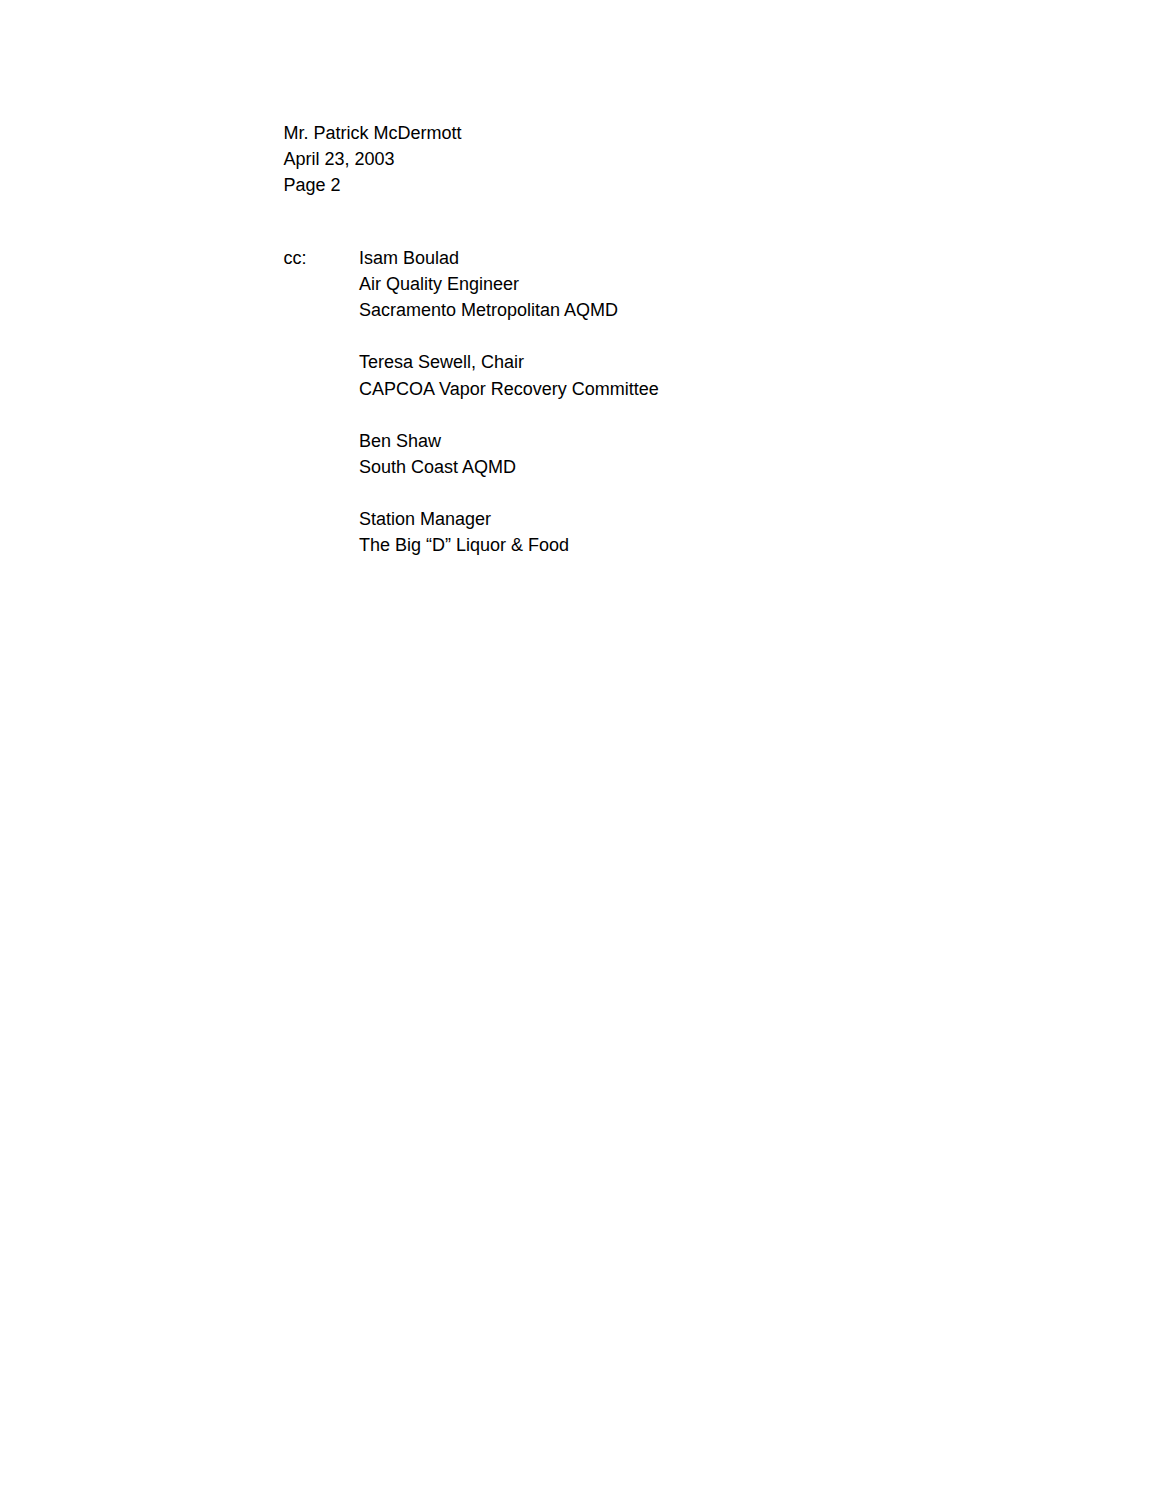Mr. Patrick McDermott
April 23, 2003
Page 2
cc:
Isam Boulad Air Quality Engineer Sacramento Metropolitan AQMD
Teresa Sewell, Chair CAPCOA Vapor Recovery Committee
Ben Shaw South Coast AQMD
Station Manager The Big “D” Liquor & Food